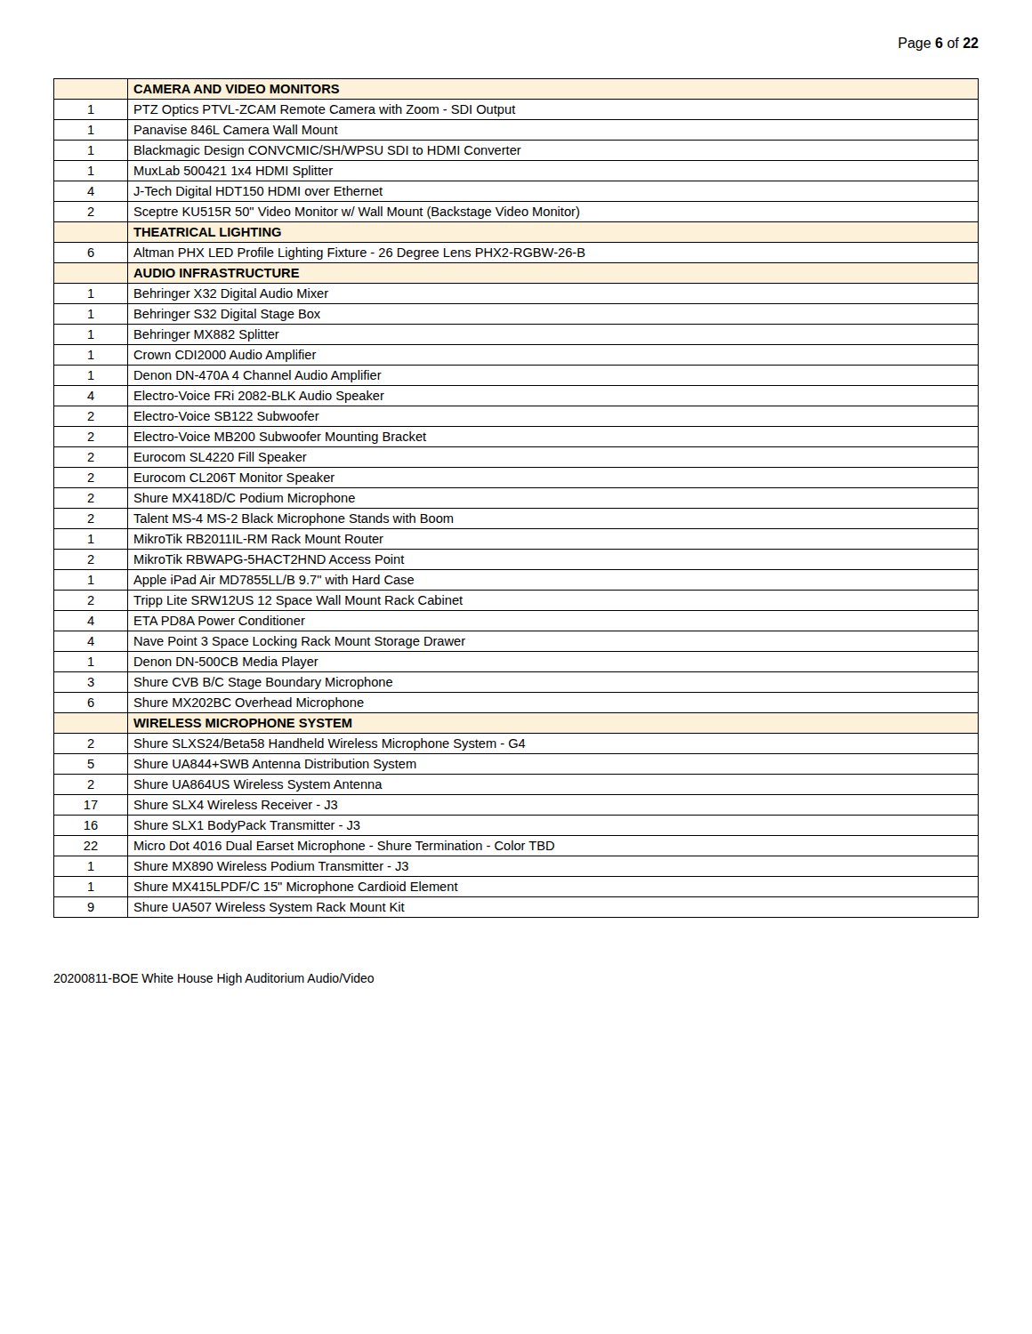Page 6 of 22
| | CAMERA AND VIDEO MONITORS |
| 1 | PTZ Optics PTVL-ZCAM Remote Camera with Zoom - SDI Output |
| 1 | Panavise 846L Camera Wall Mount |
| 1 | Blackmagic Design CONVCMIC/SH/WPSU SDI to HDMI Converter |
| 1 | MuxLab 500421 1x4 HDMI Splitter |
| 4 | J-Tech Digital HDT150 HDMI over Ethernet |
| 2 | Sceptre KU515R 50" Video Monitor w/ Wall Mount (Backstage Video Monitor) |
| | THEATRICAL LIGHTING |
| 6 | Altman PHX LED Profile Lighting Fixture - 26 Degree Lens PHX2-RGBW-26-B |
| | AUDIO INFRASTRUCTURE |
| 1 | Behringer X32 Digital Audio Mixer |
| 1 | Behringer S32 Digital Stage Box |
| 1 | Behringer MX882 Splitter |
| 1 | Crown CDI2000 Audio Amplifier |
| 1 | Denon DN-470A 4 Channel Audio Amplifier |
| 4 | Electro-Voice FRi 2082-BLK Audio Speaker |
| 2 | Electro-Voice SB122 Subwoofer |
| 2 | Electro-Voice MB200 Subwoofer Mounting Bracket |
| 2 | Eurocom SL4220 Fill Speaker |
| 2 | Eurocom CL206T Monitor Speaker |
| 2 | Shure MX418D/C Podium Microphone |
| 2 | Talent MS-4 MS-2 Black Microphone Stands with Boom |
| 1 | MikroTik RB2011IL-RM Rack Mount Router |
| 2 | MikroTik RBWAPG-5HACT2HND Access Point |
| 1 | Apple iPad Air MD7855LL/B 9.7" with Hard Case |
| 2 | Tripp Lite SRW12US 12 Space Wall Mount Rack Cabinet |
| 4 | ETA PD8A Power Conditioner |
| 4 | Nave Point 3 Space Locking Rack Mount Storage Drawer |
| 1 | Denon DN-500CB Media Player |
| 3 | Shure CVB B/C Stage Boundary Microphone |
| 6 | Shure MX202BC Overhead Microphone |
| | WIRELESS MICROPHONE SYSTEM |
| 2 | Shure SLXS24/Beta58 Handheld Wireless Microphone System - G4 |
| 5 | Shure UA844+SWB Antenna Distribution System |
| 2 | Shure UA864US Wireless System Antenna |
| 17 | Shure SLX4 Wireless Receiver - J3 |
| 16 | Shure SLX1 BodyPack Transmitter - J3 |
| 22 | Micro Dot 4016 Dual Earset Microphone - Shure Termination - Color TBD |
| 1 | Shure MX890 Wireless Podium Transmitter - J3 |
| 1 | Shure MX415LPDF/C 15" Microphone Cardioid Element |
| 9 | Shure UA507 Wireless System Rack Mount Kit |
20200811-BOE White House High Auditorium Audio/Video